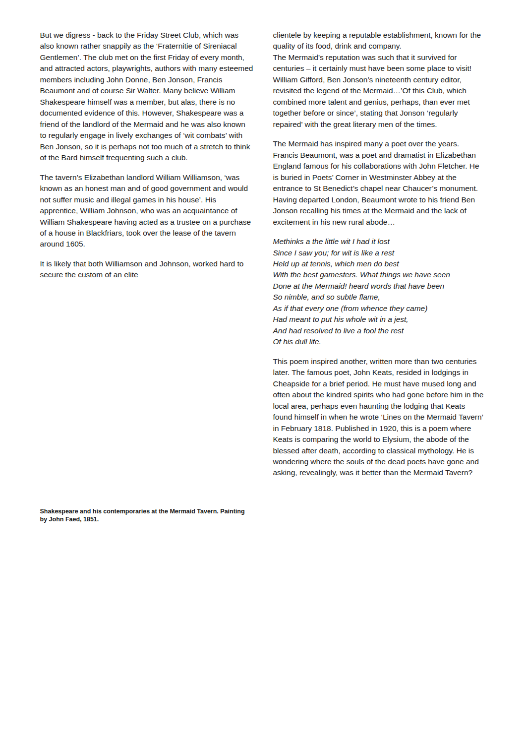But we digress - back to the Friday Street Club, which was also known rather snappily as the ‘Fraternitie of Sireniacal Gentlemen’. The club met on the first Friday of every month, and attracted actors, playwrights, authors with many esteemed members including John Donne, Ben Jonson, Francis Beaumont and of course Sir Walter. Many believe William Shakespeare himself was a member, but alas, there is no documented evidence of this. However, Shakespeare was a friend of the landlord of the Mermaid and he was also known to regularly engage in lively exchanges of ‘wit combats’ with Ben Jonson, so it is perhaps not too much of a stretch to think of the Bard himself frequenting such a club.
The tavern’s Elizabethan landlord William Williamson, ‘was known as an honest man and of good government and would not suffer music and illegal games in his house’. His apprentice, William Johnson, who was an acquaintance of William Shakespeare having acted as a trustee on a purchase of a house in Blackfriars, took over the lease of the tavern around 1605.
It is likely that both Williamson and Johnson, worked hard to secure the custom of an elite
Shakespeare and his contemporaries at the Mermaid Tavern. Painting by John Faed, 1851.
clientele by keeping a reputable establishment, known for the quality of its food, drink and company.
The Mermaid’s reputation was such that it survived for centuries – it certainly must have been some place to visit! William Gifford, Ben Jonson’s nineteenth century editor, revisited the legend of the Mermaid…’Of this Club, which combined more talent and genius, perhaps, than ever met together before or since’, stating that Jonson ‘regularly repaired’ with the great literary men of the times.
The Mermaid has inspired many a poet over the years. Francis Beaumont, was a poet and dramatist in Elizabethan England famous for his collaborations with John Fletcher. He is buried in Poets’ Corner in Westminster Abbey at the entrance to St Benedict’s chapel near Chaucer’s monument. Having departed London, Beaumont wrote to his friend Ben Jonson recalling his times at the Mermaid and the lack of excitement in his new rural abode…
Methinks a the little wit I had it lost
Since I saw you; for wit is like a rest
Held up at tennis, which men do best
With the best gamesters. What things we have seen
Done at the Mermaid! heard words that have been
So nimble, and so subtle flame,
As if that every one (from whence they came)
Had meant to put his whole wit in a jest,
And had resolved to live a fool the rest
Of his dull life.
This poem inspired another, written more than two centuries later. The famous poet, John Keats, resided in lodgings in Cheapside for a brief period. He must have mused long and often about the kindred spirits who had gone before him in the local area, perhaps even haunting the lodging that Keats found himself in when he wrote ‘Lines on the Mermaid Tavern’ in February 1818. Published in 1920, this is a poem where Keats is comparing the world to Elysium, the abode of the blessed after death, according to classical mythology. He is wondering where the souls of the dead poets have gone and asking, revealingly, was it better than the Mermaid Tavern?